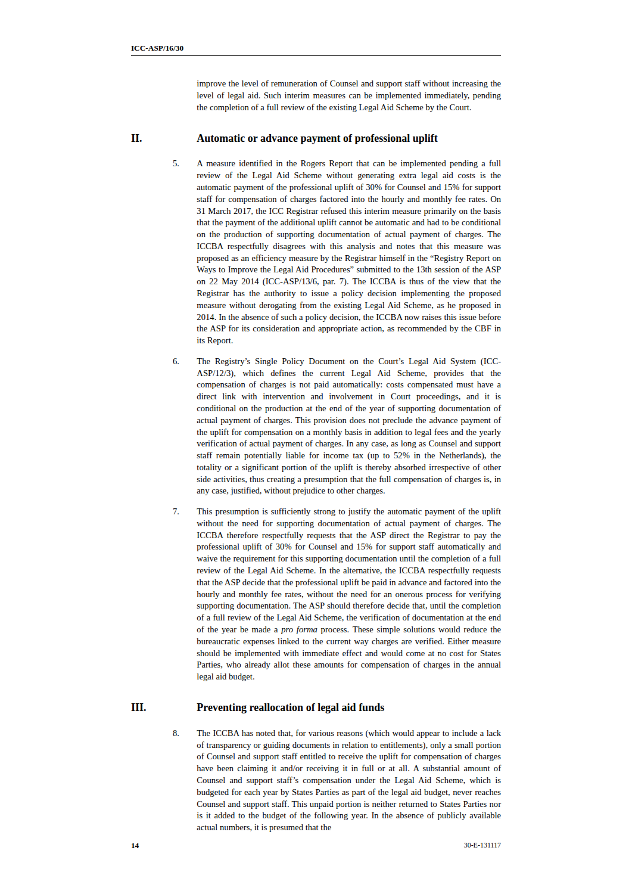ICC-ASP/16/30
improve the level of remuneration of Counsel and support staff without increasing the level of legal aid. Such interim measures can be implemented immediately, pending the completion of a full review of the existing Legal Aid Scheme by the Court.
II. Automatic or advance payment of professional uplift
5. A measure identified in the Rogers Report that can be implemented pending a full review of the Legal Aid Scheme without generating extra legal aid costs is the automatic payment of the professional uplift of 30% for Counsel and 15% for support staff for compensation of charges factored into the hourly and monthly fee rates. On 31 March 2017, the ICC Registrar refused this interim measure primarily on the basis that the payment of the additional uplift cannot be automatic and had to be conditional on the production of supporting documentation of actual payment of charges. The ICCBA respectfully disagrees with this analysis and notes that this measure was proposed as an efficiency measure by the Registrar himself in the “Registry Report on Ways to Improve the Legal Aid Procedures” submitted to the 13th session of the ASP on 22 May 2014 (ICC-ASP/13/6, par. 7). The ICCBA is thus of the view that the Registrar has the authority to issue a policy decision implementing the proposed measure without derogating from the existing Legal Aid Scheme, as he proposed in 2014. In the absence of such a policy decision, the ICCBA now raises this issue before the ASP for its consideration and appropriate action, as recommended by the CBF in its Report.
6. The Registry’s Single Policy Document on the Court’s Legal Aid System (ICC-ASP/12/3), which defines the current Legal Aid Scheme, provides that the compensation of charges is not paid automatically: costs compensated must have a direct link with intervention and involvement in Court proceedings, and it is conditional on the production at the end of the year of supporting documentation of actual payment of charges. This provision does not preclude the advance payment of the uplift for compensation on a monthly basis in addition to legal fees and the yearly verification of actual payment of charges. In any case, as long as Counsel and support staff remain potentially liable for income tax (up to 52% in the Netherlands), the totality or a significant portion of the uplift is thereby absorbed irrespective of other side activities, thus creating a presumption that the full compensation of charges is, in any case, justified, without prejudice to other charges.
7. This presumption is sufficiently strong to justify the automatic payment of the uplift without the need for supporting documentation of actual payment of charges. The ICCBA therefore respectfully requests that the ASP direct the Registrar to pay the professional uplift of 30% for Counsel and 15% for support staff automatically and waive the requirement for this supporting documentation until the completion of a full review of the Legal Aid Scheme. In the alternative, the ICCBA respectfully requests that the ASP decide that the professional uplift be paid in advance and factored into the hourly and monthly fee rates, without the need for an onerous process for verifying supporting documentation. The ASP should therefore decide that, until the completion of a full review of the Legal Aid Scheme, the verification of documentation at the end of the year be made a pro forma process. These simple solutions would reduce the bureaucratic expenses linked to the current way charges are verified. Either measure should be implemented with immediate effect and would come at no cost for States Parties, who already allot these amounts for compensation of charges in the annual legal aid budget.
III. Preventing reallocation of legal aid funds
8. The ICCBA has noted that, for various reasons (which would appear to include a lack of transparency or guiding documents in relation to entitlements), only a small portion of Counsel and support staff entitled to receive the uplift for compensation of charges have been claiming it and/or receiving it in full or at all. A substantial amount of Counsel and support staff’s compensation under the Legal Aid Scheme, which is budgeted for each year by States Parties as part of the legal aid budget, never reaches Counsel and support staff. This unpaid portion is neither returned to States Parties nor is it added to the budget of the following year. In the absence of publicly available actual numbers, it is presumed that the
14 30-E-131117